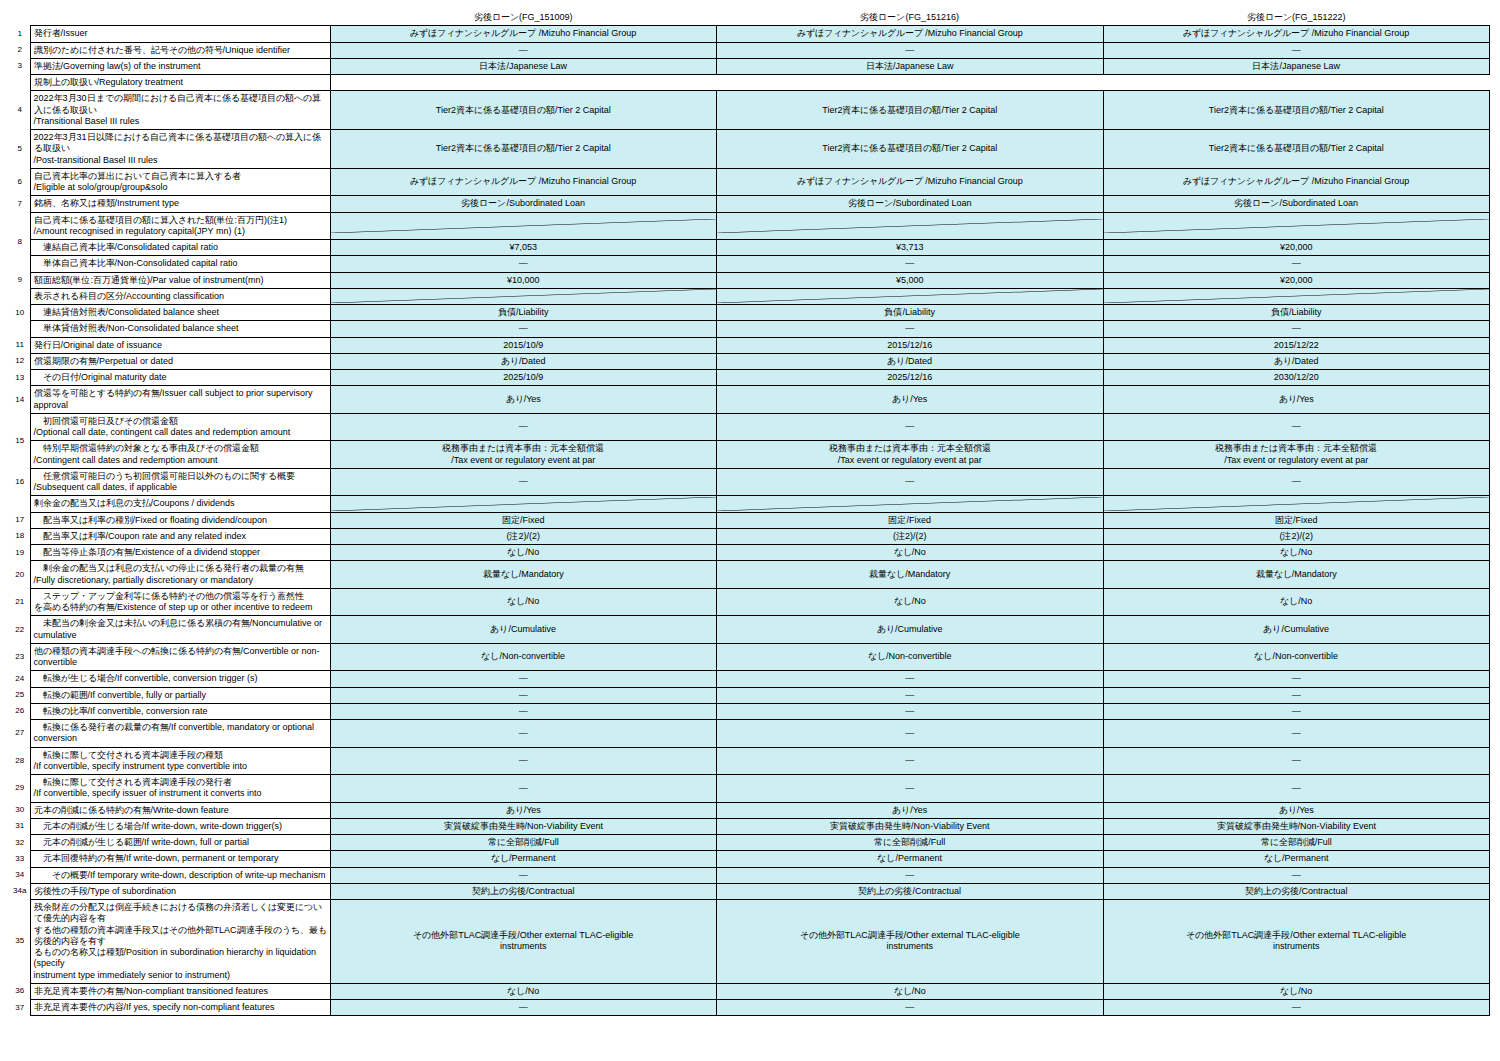| | | 劣後ローン(FG_151009) | 劣後ローン(FG_151216) | 劣後ローン(FG_151222) |
| 1 | 発行者/Issuer | みずほフィナンシャルグループ /Mizuho Financial Group | みずほフィナンシャルグループ /Mizuho Financial Group | みずほフィナンシャルグループ /Mizuho Financial Group |
| 2 | 識別のために付された番号、記号その他の符号/Unique identifier | — | — | — |
| 3 | 準拠法/Governing law(s) of the instrument | 日本法/Japanese Law | 日本法/Japanese Law | 日本法/Japanese Law |
| | 規制上の取扱い/Regulatory treatment | | | |
| 4 | 2022年3月30日までの期間における自己資本に係る基礎項目の額への算入に係る取扱い /Transitional Basel III rules | Tier2資本に係る基礎項目の額/Tier 2 Capital | Tier2資本に係る基礎項目の額/Tier 2 Capital | Tier2資本に係る基礎項目の額/Tier 2 Capital |
| 5 | 2022年3月31日以降における自己資本に係る基礎項目の額への算入に係る取扱い /Post-transitional Basel III rules | Tier2資本に係る基礎項目の額/Tier 2 Capital | Tier2資本に係る基礎項目の額/Tier 2 Capital | Tier2資本に係る基礎項目の額/Tier 2 Capital |
| 6 | 自己資本比率の算出において自己資本に算入する者 /Eligible at solo/group/group&solo | みずほフィナンシャルグループ /Mizuho Financial Group | みずほフィナンシャルグループ /Mizuho Financial Group | みずほフィナンシャルグループ /Mizuho Financial Group |
| 7 | 銘柄、名称又は種類/Instrument type | 劣後ローン/Subordinated Loan | 劣後ローン/Subordinated Loan | 劣後ローン/Subordinated Loan |
| 8 | 自己資本に係る基礎項目の額に算入された額(単位:百万円)(注1) /Amount recognised in regulatory capital(JPY mn) (1) | | | |
| 連結自己資本比率/Consolidated capital ratio | ¥7,053 | ¥3,713 | ¥20,000 |
| 単体自己資本比率/Non-Consolidated capital ratio | — | — | — |
| 9 | 額面総額(単位:百万通貨単位)/Par value of instrument(mn) | ¥10,000 | ¥5,000 | ¥20,000 |
| 10 | 表示される科目の区分/Accounting classification | | | |
| 連結貸借対照表/Consolidated balance sheet | 負債/Liability | 負債/Liability | 負債/Liability |
| 単体貸借対照表/Non-Consolidated balance sheet | — | — | — |
| 11 | 発行日/Original date of issuance | 2015/10/9 | 2015/12/16 | 2015/12/22 |
| 12 | 償還期限の有無/Perpetual or dated | あり/Dated | あり/Dated | あり/Dated |
| 13 | その日付/Original maturity date | 2025/10/9 | 2025/12/16 | 2030/12/20 |
| 14 | 償還等を可能とする特約の有無/Issuer call subject to prior supervisory approval | あり/Yes | あり/Yes | あり/Yes |
| 15 | 初回償還可能日及びその償還金額 /Optional call date, contingent call dates and redemption amount | — | — | — |
| 特別早期償還特約の対象となる事由及びその償還金額 /Contingent call dates and redemption amount | 税務事由または資本事由：元本全額償還 /Tax event or regulatory event at par | 税務事由または資本事由：元本全額償還 /Tax event or regulatory event at par | 税務事由または資本事由：元本全額償還 /Tax event or regulatory event at par |
| 16 | 任意償還可能日のうち初回償還可能日以外のものに関する概要 /Subsequent call dates, if applicable | — | — | — |
| | 剰余金の配当又は利息の支払/Coupons / dividends | | | |
| 17 | 配当率又は利率の種別/Fixed or floating dividend/coupon | 固定/Fixed | 固定/Fixed | 固定/Fixed |
| 18 | 配当率又は利率/Coupon rate and any related index | (注2)/(2) | (注2)/(2) | (注2)/(2) |
| 19 | 配当等停止条項の有無/Existence of a dividend stopper | なし/No | なし/No | なし/No |
| 20 | 剰余金の配当又は利息の支払いの停止に係る発行者の裁量の有無 /Fully discretionary, partially discretionary or mandatory | 裁量なし/Mandatory | 裁量なし/Mandatory | 裁量なし/Mandatory |
| 21 | ステップ・アップ金利等に係る特約その他の償還等を行う蓋然性 を高める特約の有無/Existence of step up or other incentive to redeem | なし/No | なし/No | なし/No |
| 22 | 未配当の剰余金又は未払いの利息に係る累積の有無/Noncumulative or cumulative | あり/Cumulative | あり/Cumulative | あり/Cumulative |
| 23 | 他の種類の資本調達手段への転換に係る特約の有無/Convertible or non-convertible | なし/Non-convertible | なし/Non-convertible | なし/Non-convertible |
| 24 | 転換が生じる場合/If convertible, conversion trigger (s) | — | — | — |
| 25 | 転換の範囲/If convertible, fully or partially | — | — | — |
| 26 | 転換の比率/If convertible, conversion rate | — | — | — |
| 27 | 転換に係る発行者の裁量の有無/If convertible, mandatory or optional conversion | — | — | — |
| 28 | 転換に際して交付される資本調達手段の種類 /If convertible, specify instrument type convertible into | — | — | — |
| 29 | 転換に際して交付される資本調達手段の発行者 /If convertible, specify issuer of instrument it converts into | — | — | — |
| 30 | 元本の削減に係る特約の有無/Write-down feature | あり/Yes | あり/Yes | あり/Yes |
| 31 | 元本の削減が生じる場合/If write-down, write-down trigger(s) | 実質破綻事由発生時/Non-Viability Event | 実質破綻事由発生時/Non-Viability Event | 実質破綻事由発生時/Non-Viability Event |
| 32 | 元本の削減が生じる範囲/If write-down, full or partial | 常に全部削減/Full | 常に全部削減/Full | 常に全部削減/Full |
| 33 | 元本回復特約の有無/If write-down, permanent or temporary | なし/Permanent | なし/Permanent | なし/Permanent |
| 34 | その概要/If temporary write-down, description of write-up mechanism | — | — | — |
| 34a | 劣後性の手段/Type of subordination | 契約上の劣後/Contractual | 契約上の劣後/Contractual | 契約上の劣後/Contractual |
| 35 | 残余財産の分配又は倒産手続きにおける債務の弁済若しくは変更について優先的内容を有 する他の種類の資本調達手段又はその他外部TLAC調達手段のうち、最も劣後的内容を有す るものの名称又は種類/Position in subordination hierarchy in liquidation (specify instrument type immediately senior to instrument) | その他外部TLAC調達手段/Other external TLAC-eligible instruments | その他外部TLAC調達手段/Other external TLAC-eligible instruments | その他外部TLAC調達手段/Other external TLAC-eligible instruments |
| 36 | 非充足資本要件の有無/Non-compliant transitioned features | なし/No | なし/No | なし/No |
| 37 | 非充足資本要件の内容/If yes, specify non-compliant features | — | — | — |